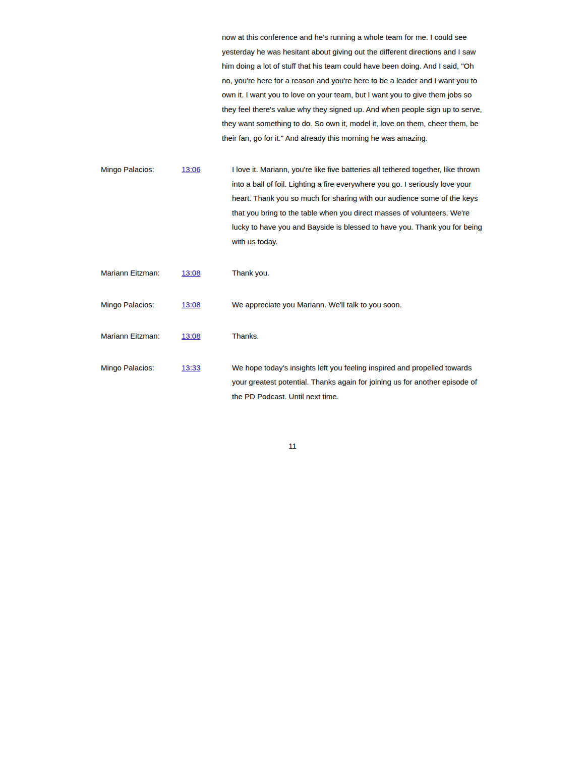now at this conference and he's running a whole team for me. I could see yesterday he was hesitant about giving out the different directions and I saw him doing a lot of stuff that his team could have been doing. And I said, "Oh no, you're here for a reason and you're here to be a leader and I want you to own it. I want you to love on your team, but I want you to give them jobs so they feel there's value why they signed up. And when people sign up to serve, they want something to do. So own it, model it, love on them, cheer them, be their fan, go for it." And already this morning he was amazing.
Mingo Palacios:
13:06
I love it. Mariann, you're like five batteries all tethered together, like thrown into a ball of foil. Lighting a fire everywhere you go. I seriously love your heart. Thank you so much for sharing with our audience some of the keys that you bring to the table when you direct masses of volunteers. We're lucky to have you and Bayside is blessed to have you. Thank you for being with us today.
Mariann Eitzman:
13:08
Thank you.
Mingo Palacios:
13:08
We appreciate you Mariann. We'll talk to you soon.
Mariann Eitzman:
13:08
Thanks.
Mingo Palacios:
13:33
We hope today's insights left you feeling inspired and propelled towards your greatest potential. Thanks again for joining us for another episode of the PD Podcast. Until next time.
11